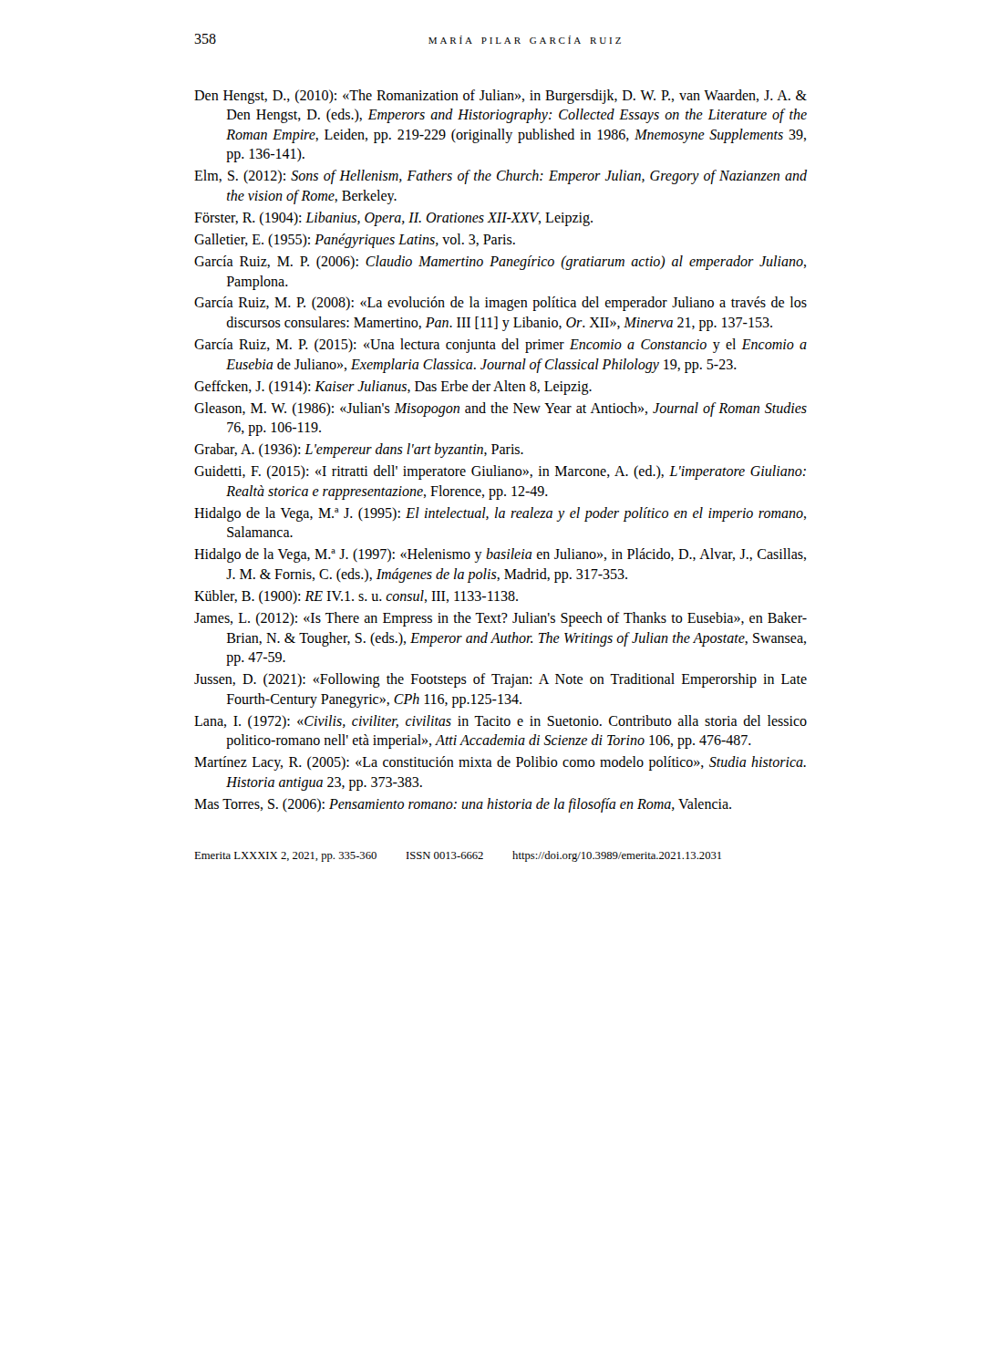358 María Pilar García Ruiz
Den Hengst, D., (2010): «The Romanization of Julian», in Burgersdijk, D. W. P., van Waarden, J. A. & Den Hengst, D. (eds.), Emperors and Historiography: Collected Essays on the Literature of the Roman Empire, Leiden, pp. 219-229 (originally published in 1986, Mnemosyne Supplements 39, pp. 136-141).
Elm, S. (2012): Sons of Hellenism, Fathers of the Church: Emperor Julian, Gregory of Nazianzen and the vision of Rome, Berkeley.
Förster, R. (1904): Libanius, Opera, II. Orationes XII-XXV, Leipzig.
Galletier, E. (1955): Panégyriques Latins, vol. 3, Paris.
García Ruiz, M. P. (2006): Claudio Mamertino Panegírico (gratiarum actio) al emperador Juliano, Pamplona.
García Ruiz, M. P. (2008): «La evolución de la imagen política del emperador Juliano a través de los discursos consulares: Mamertino, Pan. III [11] y Libanio, Or. XII», Minerva 21, pp. 137-153.
García Ruiz, M. P. (2015): «Una lectura conjunta del primer Encomio a Constancio y el Encomio a Eusebia de Juliano», Exemplaria Classica. Journal of Classical Philology 19, pp. 5-23.
Geffcken, J. (1914): Kaiser Julianus, Das Erbe der Alten 8, Leipzig.
Gleason, M. W. (1986): «Julian's Misopogon and the New Year at Antioch», Journal of Roman Studies 76, pp. 106-119.
Grabar, A. (1936): L'empereur dans l'art byzantin, Paris.
Guidetti, F. (2015): «I ritratti dell' imperatore Giuliano», in Marcone, A. (ed.), L'imperatore Giuliano: Realtà storica e rappresentazione, Florence, pp. 12-49.
Hidalgo de la Vega, M.ª J. (1995): El intelectual, la realeza y el poder político en el imperio romano, Salamanca.
Hidalgo de la Vega, M.ª J. (1997): «Helenismo y basileia en Juliano», in Plácido, D., Alvar, J., Casillas, J. M. & Fornis, C. (eds.), Imágenes de la polis, Madrid, pp. 317-353.
Kübler, B. (1900): RE IV.1. s. u. consul, III, 1133-1138.
James, L. (2012): «Is There an Empress in the Text? Julian's Speech of Thanks to Eusebia», en Baker-Brian, N. & Tougher, S. (eds.), Emperor and Author. The Writings of Julian the Apostate, Swansea, pp. 47-59.
Jussen, D. (2021): «Following the Footsteps of Trajan: A Note on Traditional Emperorship in Late Fourth-Century Panegyric», CPh 116, pp.125-134.
Lana, I. (1972): «Civilis, civiliter, civilitas in Tacito e in Suetonio. Contributo alla storia del lessico politico-romano nell' età imperial», Atti Accademia di Scienze di Torino 106, pp. 476-487.
Martínez Lacy, R. (2005): «La constitución mixta de Polibio como modelo político», Studia historica. Historia antigua 23, pp. 373-383.
Mas Torres, S. (2006): Pensamiento romano: una historia de la filosofía en Roma, Valencia.
Emerita LXXXIX 2, 2021, pp. 335-360 ISSN 0013-6662 https://doi.org/10.3989/emerita.2021.13.2031